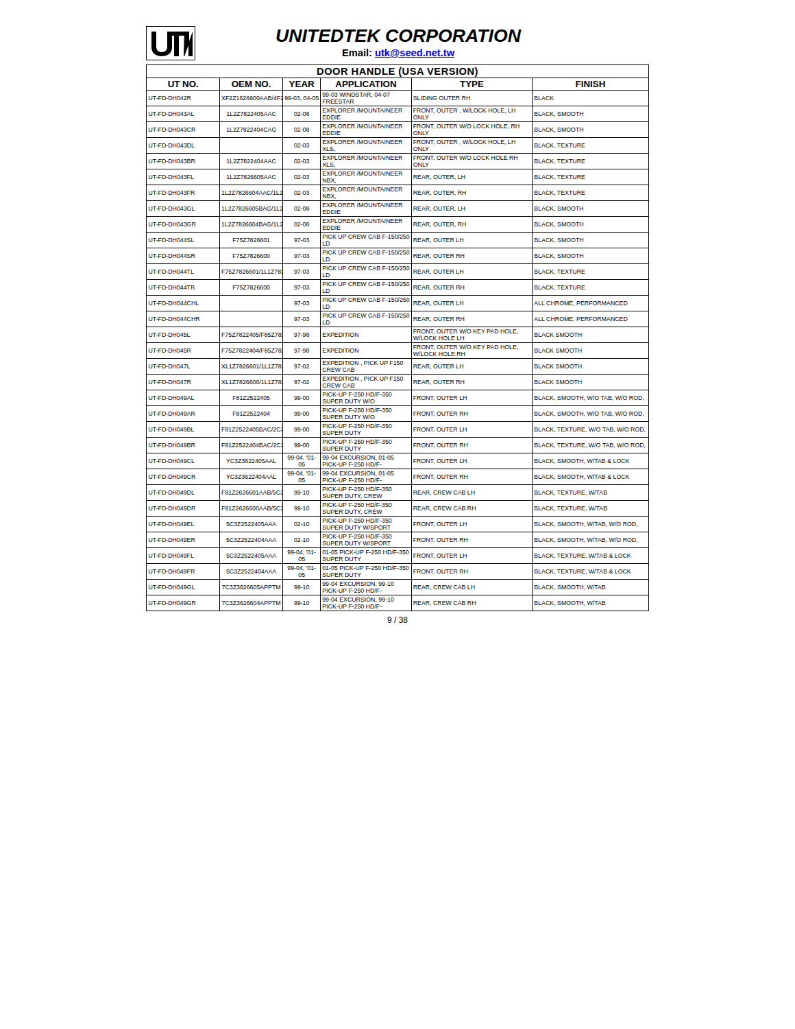UNITEDTEK CORPORATION
Email: utk@seed.net.tw
| DOOR HANDLE (USA VERSION) |
| UT NO. | OEM NO. | YEAR | APPLICATION | TYPE | FINISH |
| UT-FD-DH042R | XF2Z1626600AAB/4F2Z1726604 | 99-03, 04-05 | 99-03 WINDSTAR, 04-07 FREESTAR | SLIDING OUTER RH | BLACK |
| UT-FD-DH043AL | 1L2Z7822405AAC | 02-08 | EXPLORER /MOUNTAINEER EDDIE | FRONT, OUTER , W/LOCK HOLE, LH ONLY | BLACK, SMOOTH |
| UT-FD-DH043CR | 1L2Z7822404CAG | 02-08 | EXPLORER /MOUNTAINEER EDDIE | FRONT, OUTER W/O LOCK HOLE, RH ONLY | BLACK, SMOOTH |
| UT-FD-DH043DL | | 02-03 | EXPLORER /MOUNTAINEER XLS, | FRONT, OUTER , W/LOCK HOLE, LH ONLY | BLACK, TEXTURE |
| UT-FD-DH043BR | 1L2Z7822404AAC | 02-03 | EXPLORER /MOUNTAINEER XLS, | FRONT, OUTER W/O LOCK HOLE RH ONLY | BLACK, TEXTURE |
| UT-FD-DH043FL | 1L2Z7826605AAC | 02-03 | EXPLORER /MOUNTAINEER NBX, | REAR, OUTER, LH | BLACK, TEXTURE |
| UT-FD-DH043FR | 1L2Z7826604AAC/1L2Z7826600 | 02-03 | EXPLORER /MOUNTAINEER NBX, | REAR, OUTER, RH | BLACK, TEXTURE |
| UT-FD-DH043GL | 1L2Z7826605BAG/1L2Z7826601 | 02-08 | EXPLORER /MOUNTAINEER EDDIE | REAR, OUTER, LH | BLACK, SMOOTH |
| UT-FD-DH043GR | 1L2Z7826604BAG/1L2Z7826600 | 02-08 | EXPLORER /MOUNTAINEER EDDIE | REAR, OUTER, RH | BLACK, SMOOTH |
| UT-FD-DH044SL | F75Z7826601 | 97-03 | PICK UP CREW CAB F-150/250 LD | REAR, OUTER LH | BLACK, SMOOTH |
| UT-FD-DH044SR | F75Z7826600 | 97-03 | PICK UP CREW CAB F-150/250 LD | REAR, OUTER RH | BLACK, SMOOTH |
| UT-FD-DH044TL | F75Z7826601/1L1Z7826605 | 97-03 | PICK UP CREW CAB F-150/250 LD | REAR, OUTER LH | BLACK, TEXTURE |
| UT-FD-DH044TR | F75Z7826600 | 97-03 | PICK UP CREW CAB F-150/250 LD | REAR, OUTER RH | BLACK, TEXTURE |
| UT-FD-DH044CHL | | 97-03 | PICK UP CREW CAB F-150/250 LD | REAR, OUTER LH | ALL CHROME, PERFORMANCED |
| UT-FD-DH044CHR | | 97-03 | PICK UP CREW CAB F-150/250 LD | REAR, OUTER RH | ALL CHROME, PERFORMANCED |
| UT-FD-DH045L | F75Z7822405/F85Z7822405/2L1Z | 97-98 | EXPEDITION | FRONT, OUTER W/O KEY PAD HOLE, W/LOCK HOLE LH | BLACK SMOOTH |
| UT-FD-DH045R | F75Z7822404/F85Z7822404/2L1Z | 97-98 | EXPEDITION | FRONT, OUTER W/O KEY PAD HOLE, W/LOCK HOLE RH | BLACK SMOOTH |
| UT-FD-DH047L | XL1Z7826601/1L1Z7826605/F75Z | 97-02 | EXPEDITION , PICK UP F150 CREW CAB | REAR, OUTER LH | BLACK SMOOTH |
| UT-FD-DH047R | XL1Z7826600/1L1Z7826604/F75Z | 97-02 | EXPEDITION , PICK UP F150 CREW CAB | REAR, OUTER RH | BLACK SMOOTH |
| UT-FD-DH049AL | F81Z2522405 | 99-00 | PICK-UP F-250 HD/F-350 SUPER DUTY W/O | FRONT, OUTER LH | BLACK, SMOOTH, W/O TAB, W/O ROD, |
| UT-FD-DH049AR | F81Z2522404 | 99-00 | PICK-UP F-250 HD/F-350 SUPER DUTY W/O | FRONT, OUTER RH | BLACK, SMOOTH, W/O TAB, W/O ROD, |
| UT-FD-DH049BL | F81Z2522405BAC/2C3Z3622405 | 99-00 | PICK-UP F-250 HD/F-350 SUPER DUTY | FRONT, OUTER LH | BLACK, TEXTURE, W/O TAB, W/O ROD, |
| UT-FD-DH049BR | F81Z2522404BAC/2C3Z3622404 | 99-00 | PICK-UP F-250 HD/F-350 SUPER DUTY | FRONT, OUTER RH | BLACK, TEXTURE, W/O TAB, W/O ROD, |
| UT-FD-DH049CL | YC3Z3622405AAL | 99-04, '01-05 | 99-04 EXCURSION, 01-05 PICK-UP F-250 HD/F- | FRONT, OUTER LH | BLACK, SMOOTH, W/TAB & LOCK |
| UT-FD-DH049CR | YC3Z3622404AAL | 99-04, '01-05 | 99-04 EXCURSION, 01-05 PICK-UP F-250 HD/F- | FRONT, OUTER RH | BLACK, SMOOTH, W/TAB & LOCK |
| UT-FD-DH049DL | F81Z2626601AAB/5C3Z2626601 | 99-10 | PICK-UP F-250 HD/F-350 SUPER DUTY, CREW | REAR, CREW CAB LH | BLACK, TEXTURE, W/TAB |
| UT-FD-DH049DR | F81Z2626600AAB/5C3Z2626600 | 99-10 | PICK-UP F-250 HD/F-350 SUPER DUTY, CREW | REAR, CREW CAB RH | BLACK, TEXTURE, W/TAB |
| UT-FD-DH049EL | 5C3Z2522405AAA | 02-10 | PICK-UP F-250 HD/F-350 SUPER DUTY W/SPORT | FRONT, OUTER LH | BLACK, SMOOTH, W/TAB, W/O ROD, |
| UT-FD-DH049ER | 5C3Z2522404AAA | 02-10 | PICK-UP F-250 HD/F-350 SUPER DUTY W/SPORT | FRONT, OUTER RH | BLACK, SMOOTH, W/TAB, W/O ROD, |
| UT-FD-DH049FL | 5C3Z2522405AAA | 99-04, '01-05 | 01-05 PICK-UP F-250 HD/F-350 SUPER DUTY | FRONT, OUTER LH | BLACK, TEXTURE, W/TAB & LOCK |
| UT-FD-DH049FR | 5C3Z2522404AAA | 99-04, '01-05 | 01-05 PICK-UP F-250 HD/F-350 SUPER DUTY | FRONT, OUTER RH | BLACK, TEXTURE, W/TAB & LOCK |
| UT-FD-DH049GL | 7C3Z3626605APPTM | 99-10 | 99-04 EXCURSION, 99-10 PICK-UP F-250 HD/F- | REAR, CREW CAB LH | BLACK, SMOOTH, W/TAB |
| UT-FD-DH049GR | 7C3Z3626604APPTM | 99-10 | 99-04 EXCURSION, 99-10 PICK-UP F-250 HD/F- | REAR, CREW CAB RH | BLACK, SMOOTH, W/TAB |
9 / 38